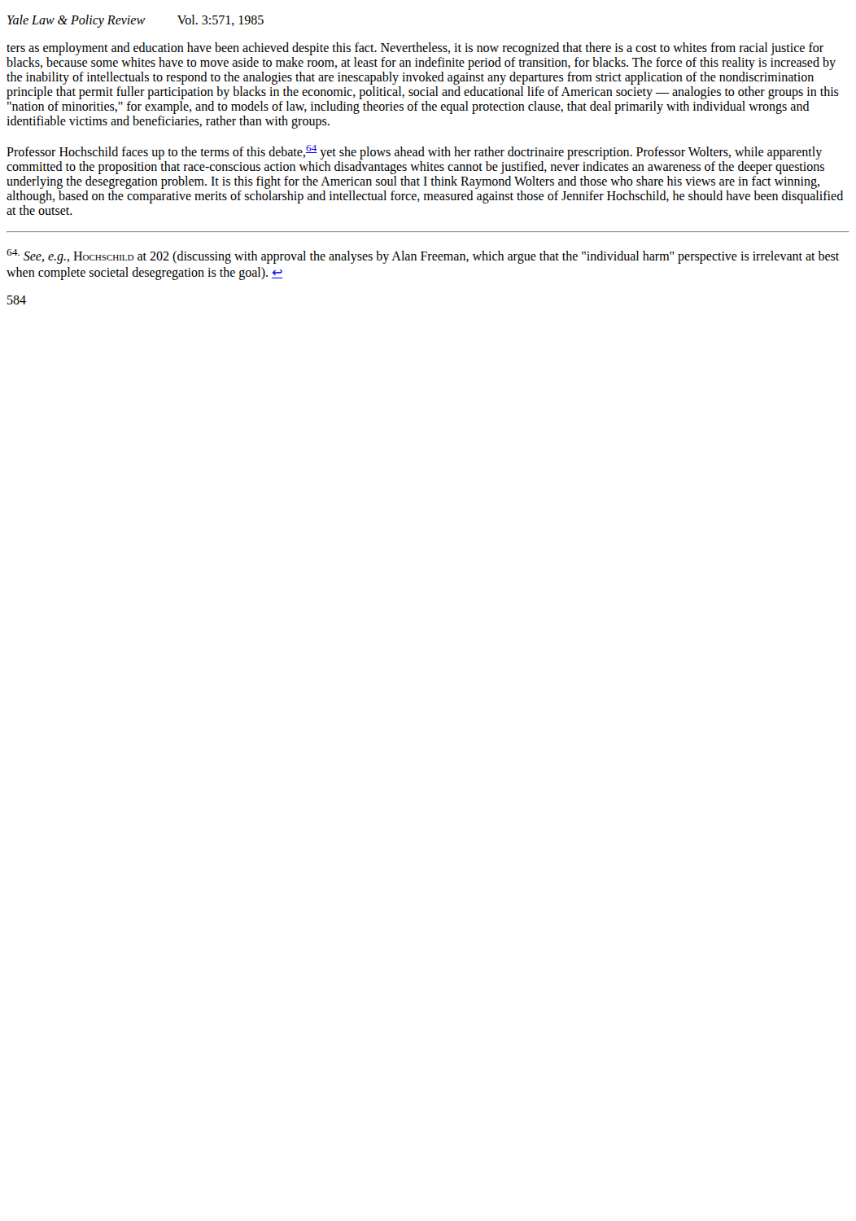Yale Law & Policy Review Vol. 3:571, 1985
ters as employment and education have been achieved despite this fact. Nevertheless, it is now recognized that there is a cost to whites from racial justice for blacks, because some whites have to move aside to make room, at least for an indefinite period of transition, for blacks. The force of this reality is increased by the inability of intellectuals to respond to the analogies that are inescapably invoked against any departures from strict application of the nondiscrimination principle that permit fuller participation by blacks in the economic, political, social and educational life of American society — analogies to other groups in this "nation of minorities," for example, and to models of law, including theories of the equal protection clause, that deal primarily with individual wrongs and identifiable victims and beneficiaries, rather than with groups.
Professor Hochschild faces up to the terms of this debate,64 yet she plows ahead with her rather doctrinaire prescription. Professor Wolters, while apparently committed to the proposition that race-conscious action which disadvantages whites cannot be justified, never indicates an awareness of the deeper questions underlying the desegregation problem. It is this fight for the American soul that I think Raymond Wolters and those who share his views are in fact winning, although, based on the comparative merits of scholarship and intellectual force, measured against those of Jennifer Hochschild, he should have been disqualified at the outset.
64. See, e.g., Hochschild at 202 (discussing with approval the analyses by Alan Freeman, which argue that the "individual harm" perspective is irrelevant at best when complete societal desegregation is the goal). ↩
584